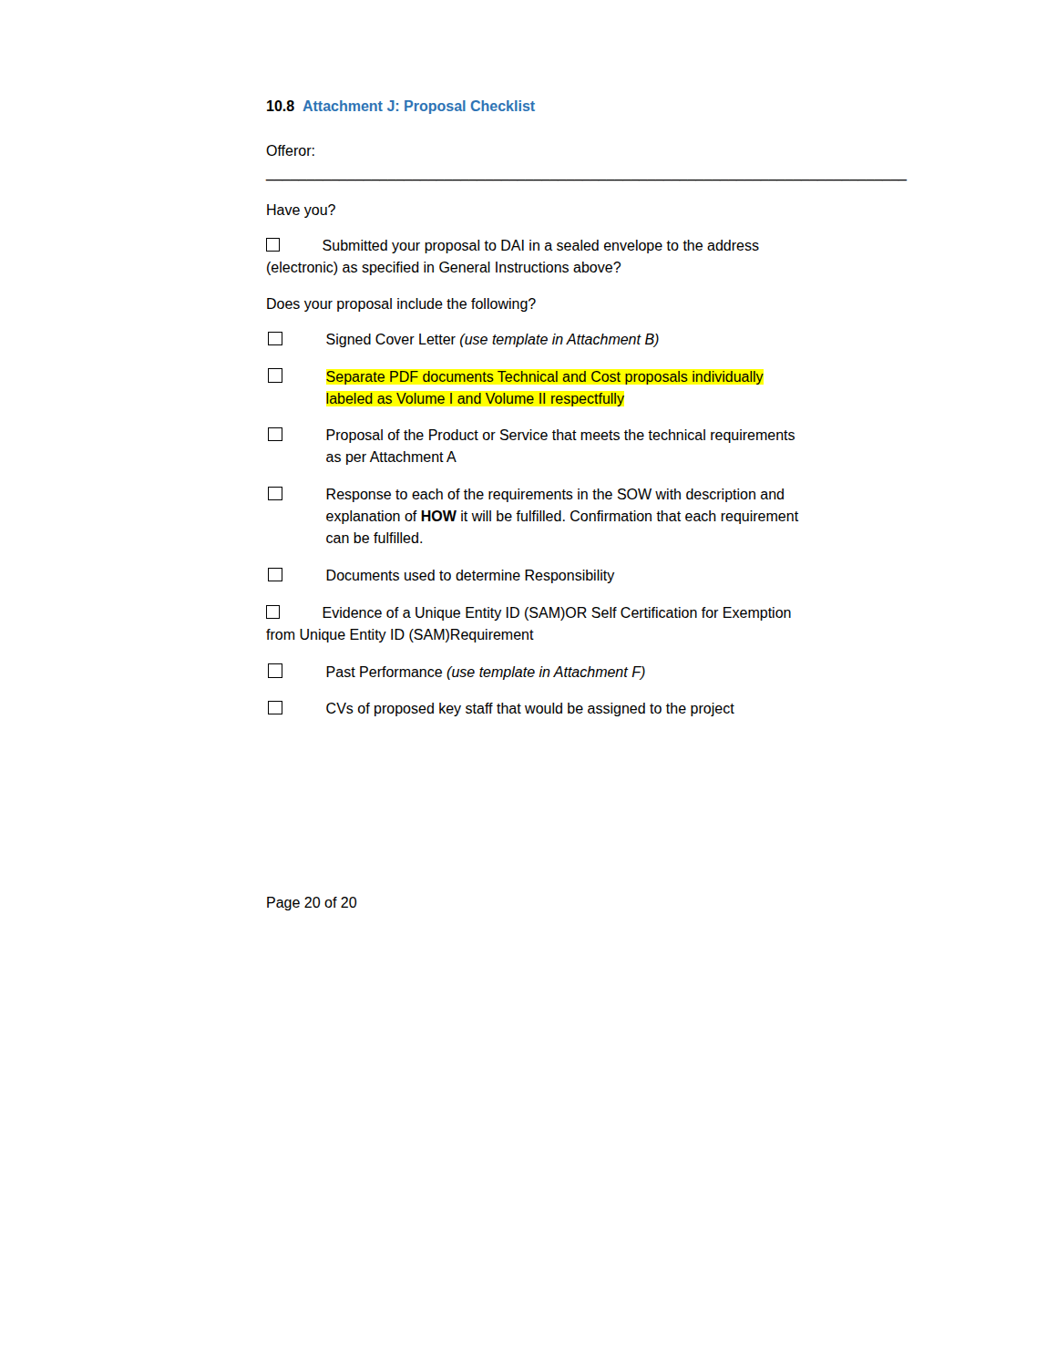10.8 Attachment J: Proposal Checklist
Offeror: _______________________________________________________________________________
Have you?
Submitted your proposal to DAI in a sealed envelope to the address (electronic) as specified in General Instructions above?
Does your proposal include the following?
Signed Cover Letter (use template in Attachment B)
Separate PDF documents Technical and Cost proposals individually labeled as Volume I and Volume II respectfully
Proposal of the Product or Service that meets the technical requirements as per Attachment A
Response to each of the requirements in the SOW with description and explanation of HOW it will be fulfilled. Confirmation that each requirement can be fulfilled.
Documents used to determine Responsibility
Evidence of a Unique Entity ID (SAM)OR Self Certification for Exemption from Unique Entity ID (SAM)Requirement
Past Performance (use template in Attachment F)
CVs of proposed key staff that would be assigned to the project
Page 20 of 20